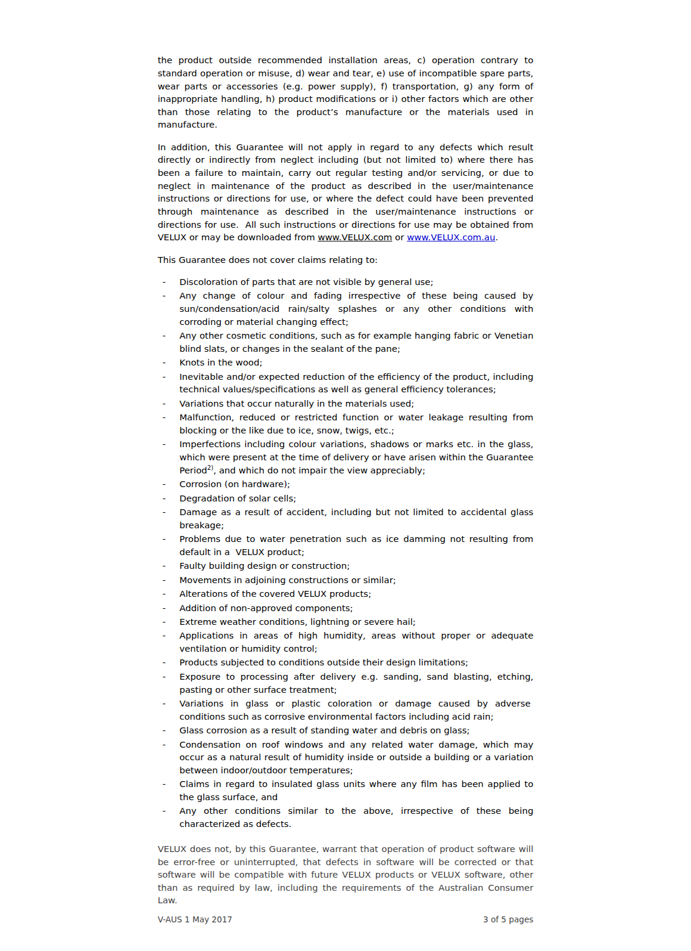the product outside recommended installation areas, c) operation contrary to standard operation or misuse, d) wear and tear, e) use of incompatible spare parts, wear parts or accessories (e.g. power supply), f) transportation, g) any form of inappropriate handling, h) product modifications or i) other factors which are other than those relating to the product’s manufacture or the materials used in manufacture.
In addition, this Guarantee will not apply in regard to any defects which result directly or indirectly from neglect including (but not limited to) where there has been a failure to maintain, carry out regular testing and/or servicing, or due to neglect in maintenance of the product as described in the user/maintenance instructions or directions for use, or where the defect could have been prevented through maintenance as described in the user/maintenance instructions or directions for use. All such instructions or directions for use may be obtained from VELUX or may be downloaded from www.VELUX.com or www.VELUX.com.au.
This Guarantee does not cover claims relating to:
Discoloration of parts that are not visible by general use;
Any change of colour and fading irrespective of these being caused by sun/condensation/acid rain/salty splashes or any other conditions with corroding or material changing effect;
Any other cosmetic conditions, such as for example hanging fabric or Venetian blind slats, or changes in the sealant of the pane;
Knots in the wood;
Inevitable and/or expected reduction of the efficiency of the product, including technical values/specifications as well as general efficiency tolerances;
Variations that occur naturally in the materials used;
Malfunction, reduced or restricted function or water leakage resulting from blocking or the like due to ice, snow, twigs, etc.;
Imperfections including colour variations, shadows or marks etc. in the glass, which were present at the time of delivery or have arisen within the Guarantee Period2), and which do not impair the view appreciably;
Corrosion (on hardware);
Degradation of solar cells;
Damage as a result of accident, including but not limited to accidental glass breakage;
Problems due to water penetration such as ice damming not resulting from default in a VELUX product;
Faulty building design or construction;
Movements in adjoining constructions or similar;
Alterations of the covered VELUX products;
Addition of non-approved components;
Extreme weather conditions, lightning or severe hail;
Applications in areas of high humidity, areas without proper or adequate ventilation or humidity control;
Products subjected to conditions outside their design limitations;
Exposure to processing after delivery e.g. sanding, sand blasting, etching, pasting or other surface treatment;
Variations in glass or plastic coloration or damage caused by adverse conditions such as corrosive environmental factors including acid rain;
Glass corrosion as a result of standing water and debris on glass;
Condensation on roof windows and any related water damage, which may occur as a natural result of humidity inside or outside a building or a variation between indoor/outdoor temperatures;
Claims in regard to insulated glass units where any film has been applied to the glass surface, and
Any other conditions similar to the above, irrespective of these being characterized as defects.
VELUX does not, by this Guarantee, warrant that operation of product software will be error-free or uninterrupted, that defects in software will be corrected or that software will be compatible with future VELUX products or VELUX software, other than as required by law, including the requirements of the Australian Consumer Law.
V-AUS 1 May 2017 3 of 5 pages